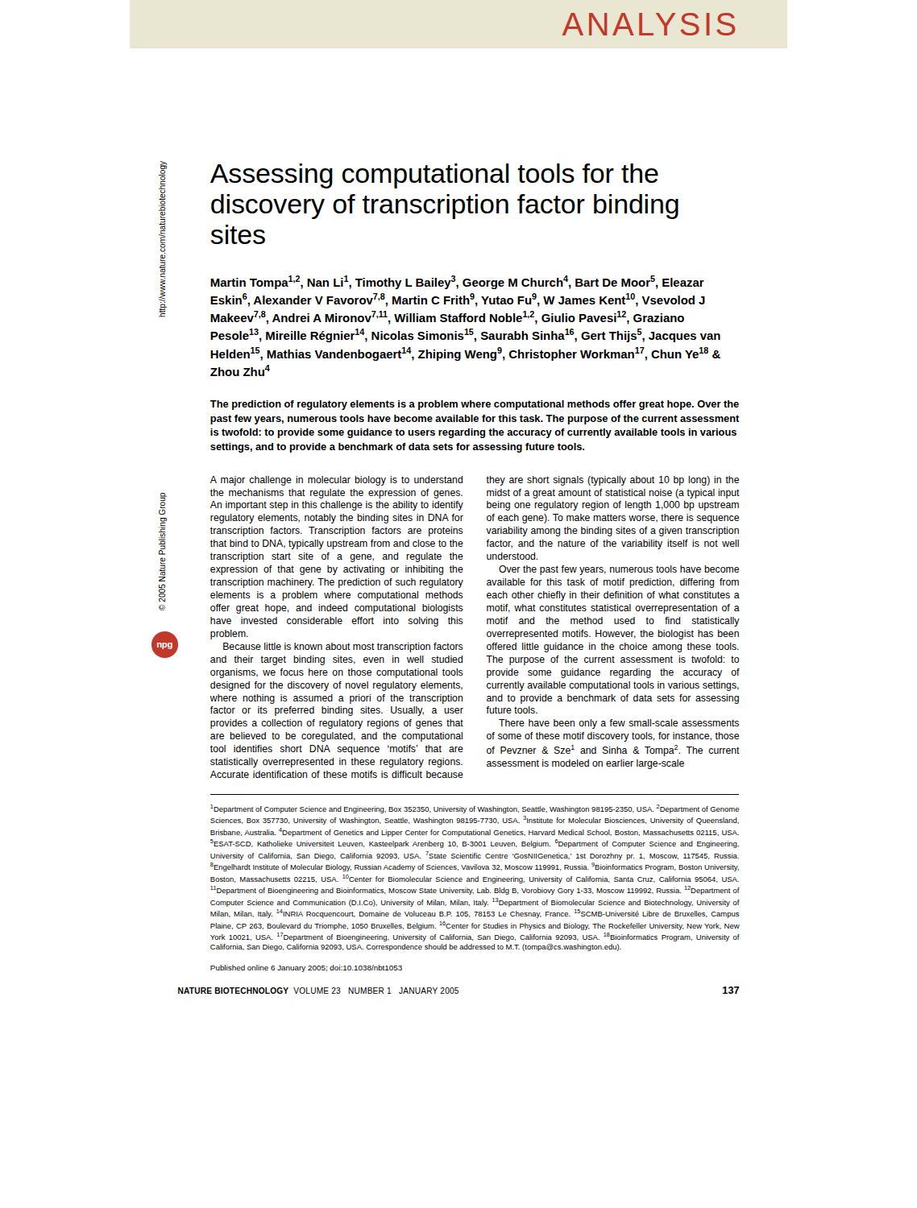ANALYSIS
http://www.nature.com/naturebiotechnology
© 2005 Nature Publishing Group
npg
Assessing computational tools for the discovery of transcription factor binding sites
Martin Tompa1,2, Nan Li1, Timothy L Bailey3, George M Church4, Bart De Moor5, Eleazar Eskin6, Alexander V Favorov7,8, Martin C Frith9, Yutao Fu9, W James Kent10, Vsevolod J Makeev7,8, Andrei A Mironov7,11, William Stafford Noble1,2, Giulio Pavesi12, Graziano Pesole13, Mireille Régnier14, Nicolas Simonis15, Saurabh Sinha16, Gert Thijs5, Jacques van Helden15, Mathias Vandenbogaert14, Zhiping Weng9, Christopher Workman17, Chun Ye18 & Zhou Zhu4
The prediction of regulatory elements is a problem where computational methods offer great hope. Over the past few years, numerous tools have become available for this task. The purpose of the current assessment is twofold: to provide some guidance to users regarding the accuracy of currently available tools in various settings, and to provide a benchmark of data sets for assessing future tools.
A major challenge in molecular biology is to understand the mechanisms that regulate the expression of genes. An important step in this challenge is the ability to identify regulatory elements, notably the binding sites in DNA for transcription factors. Transcription factors are proteins that bind to DNA, typically upstream from and close to the transcription start site of a gene, and regulate the expression of that gene by activating or inhibiting the transcription machinery. The prediction of such regulatory elements is a problem where computational methods offer great hope, and indeed computational biologists have invested considerable effort into solving this problem.
Because little is known about most transcription factors and their target binding sites, even in well studied organisms, we focus here on those computational tools designed for the discovery of novel regulatory elements, where nothing is assumed a priori of the transcription factor or its preferred binding sites. Usually, a user provides a collection of regulatory regions of genes that are believed to be coregulated, and the computational tool identifies short DNA sequence ‘motifs’ that are statistically overrepresented in these regulatory regions. Accurate identification of these motifs is difficult because they are short signals (typically about 10 bp long) in the midst of a great amount of statistical noise (a typical input being one regulatory region of length 1,000 bp upstream of each gene). To make matters worse, there is sequence variability among the binding sites of a given transcription factor, and the nature of the variability itself is not well understood.
Over the past few years, numerous tools have become available for this task of motif prediction, differing from each other chiefly in their definition of what constitutes a motif, what constitutes statistical overrepresentation of a motif and the method used to find statistically overrepresented motifs. However, the biologist has been offered little guidance in the choice among these tools. The purpose of the current assessment is twofold: to provide some guidance regarding the accuracy of currently available computational tools in various settings, and to provide a benchmark of data sets for assessing future tools.
There have been only a few small-scale assessments of some of these motif discovery tools, for instance, those of Pevzner & Sze1 and Sinha & Tompa2. The current assessment is modeled on earlier large-scale
1Department of Computer Science and Engineering, Box 352350, University of Washington, Seattle, Washington 98195-2350, USA. 2Department of Genome Sciences, Box 357730, University of Washington, Seattle, Washington 98195-7730, USA. 3Institute for Molecular Biosciences, University of Queensland, Brisbane, Australia. 4Department of Genetics and Lipper Center for Computational Genetics, Harvard Medical School, Boston, Massachusetts 02115, USA. 5ESAT-SCD, Katholieke Universiteit Leuven, Kasteelpark Arenberg 10, B-3001 Leuven, Belgium. 6Department of Computer Science and Engineering, University of California, San Diego, California 92093, USA. 7State Scientific Centre ‘GosNIIGenetica,’ 1st Dorozhny pr. 1, Moscow, 117545, Russia. 8Engelhardt Institute of Molecular Biology, Russian Academy of Sciences, Vavilova 32, Moscow 119991, Russia. 9Bioinformatics Program, Boston University, Boston, Massachusetts 02215, USA. 10Center for Biomolecular Science and Engineering, University of California, Santa Cruz, California 95064, USA. 11Department of Bioengineering and Bioinformatics, Moscow State University, Lab. Bldg B, Vorobiovy Gory 1-33, Moscow 119992, Russia. 12Department of Computer Science and Communication (D.I.Co), University of Milan, Milan, Italy. 13Department of Biomolecular Science and Biotechnology, University of Milan, Milan, Italy. 14INRIA Rocquencourt, Domaine de Voluceau B.P. 105, 78153 Le Chesnay, France. 15SCMB-Université Libre de Bruxelles, Campus Plaine, CP 263, Boulevard du Triomphe, 1050 Bruxelles, Belgium. 16Center for Studies in Physics and Biology, The Rockefeller University, New York, New York 10021, USA. 17Department of Bioengineering, University of California, San Diego, California 92093, USA. 18Bioinformatics Program, University of California, San Diego, California 92093, USA. Correspondence should be addressed to M.T. (tompa@cs.washington.edu).
Published online 6 January 2005; doi:10.1038/nbt1053
NATURE BIOTECHNOLOGY VOLUME 23 NUMBER 1 JANUARY 2005
137